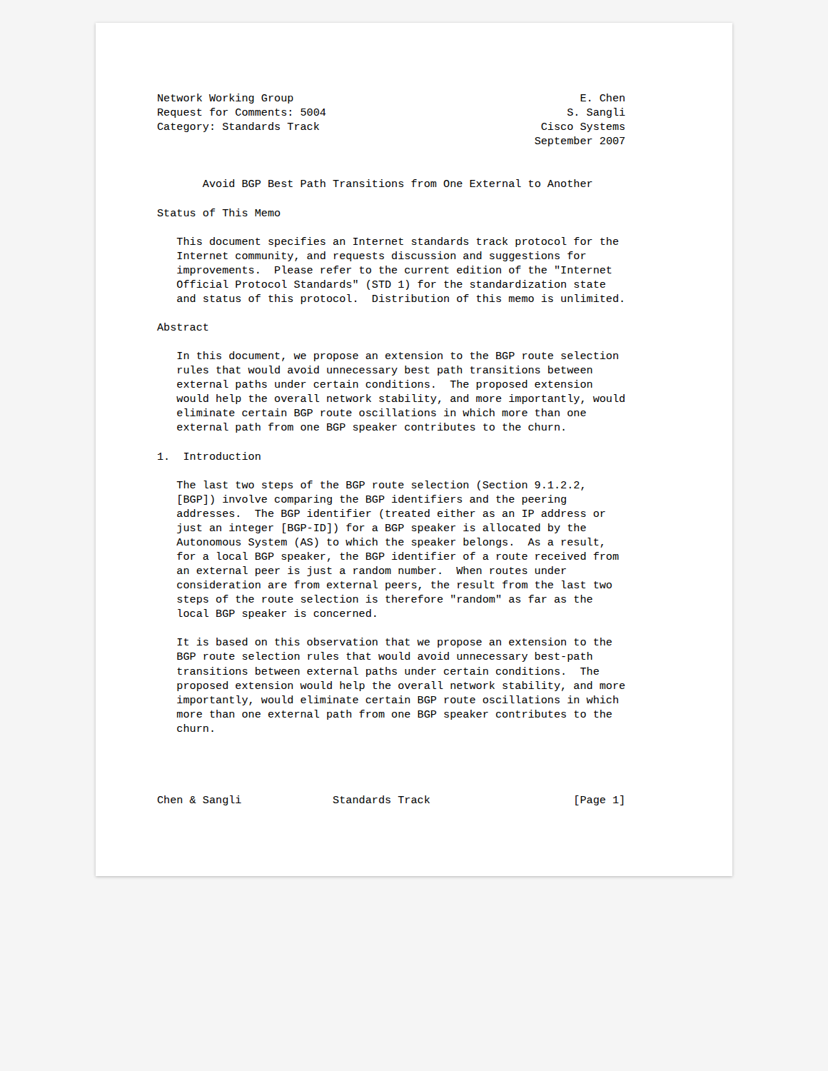Network Working Group                                            E. Chen
Request for Comments: 5004                                     S. Sangli
Category: Standards Track                                  Cisco Systems
                                                          September 2007


       Avoid BGP Best Path Transitions from One External to Another

Status of This Memo

   This document specifies an Internet standards track protocol for the
   Internet community, and requests discussion and suggestions for
   improvements.  Please refer to the current edition of the "Internet
   Official Protocol Standards" (STD 1) for the standardization state
   and status of this protocol.  Distribution of this memo is unlimited.

Abstract

   In this document, we propose an extension to the BGP route selection
   rules that would avoid unnecessary best path transitions between
   external paths under certain conditions.  The proposed extension
   would help the overall network stability, and more importantly, would
   eliminate certain BGP route oscillations in which more than one
   external path from one BGP speaker contributes to the churn.

1.  Introduction

   The last two steps of the BGP route selection (Section 9.1.2.2,
   [BGP]) involve comparing the BGP identifiers and the peering
   addresses.  The BGP identifier (treated either as an IP address or
   just an integer [BGP-ID]) for a BGP speaker is allocated by the
   Autonomous System (AS) to which the speaker belongs.  As a result,
   for a local BGP speaker, the BGP identifier of a route received from
   an external peer is just a random number.  When routes under
   consideration are from external peers, the result from the last two
   steps of the route selection is therefore "random" as far as the
   local BGP speaker is concerned.

   It is based on this observation that we propose an extension to the
   BGP route selection rules that would avoid unnecessary best-path
   transitions between external paths under certain conditions.  The
   proposed extension would help the overall network stability, and more
   importantly, would eliminate certain BGP route oscillations in which
   more than one external path from one BGP speaker contributes to the
   churn.




Chen & Sangli              Standards Track                      [Page 1]